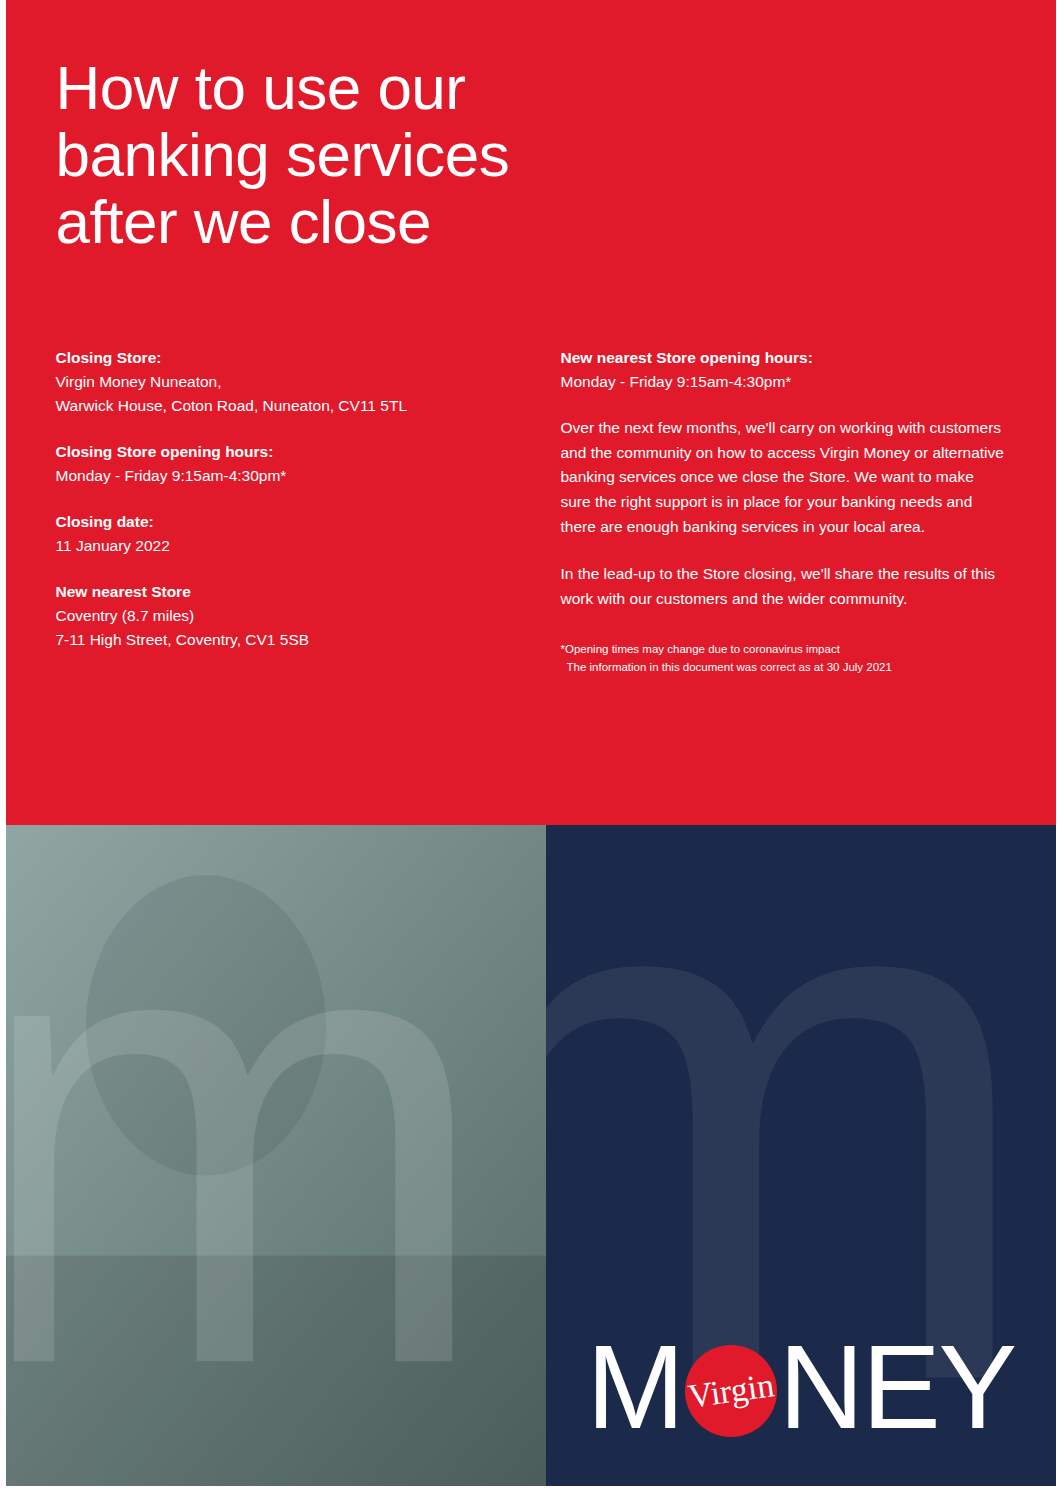How to use our
banking services
after we close
Closing Store:
Virgin Money Nuneaton,
Warwick House, Coton Road, Nuneaton, CV11 5TL
Closing Store opening hours:
Monday - Friday 9:15am-4:30pm*
Closing date:
11 January 2022
New nearest Store
Coventry (8.7 miles)
7-11 High Street, Coventry, CV1 5SB
New nearest Store opening hours:
Monday - Friday 9:15am-4:30pm*
Over the next few months, we'll carry on working with customers and the community on how to access Virgin Money or alternative banking services once we close the Store. We want to make sure the right support is in place for your banking needs and there are enough banking services in your local area.
In the lead-up to the Store closing, we'll share the results of this work with our customers and the wider community.
*Opening times may change due to coronavirus impact The information in this document was correct as at 30 July 2021
MVirgin NEY